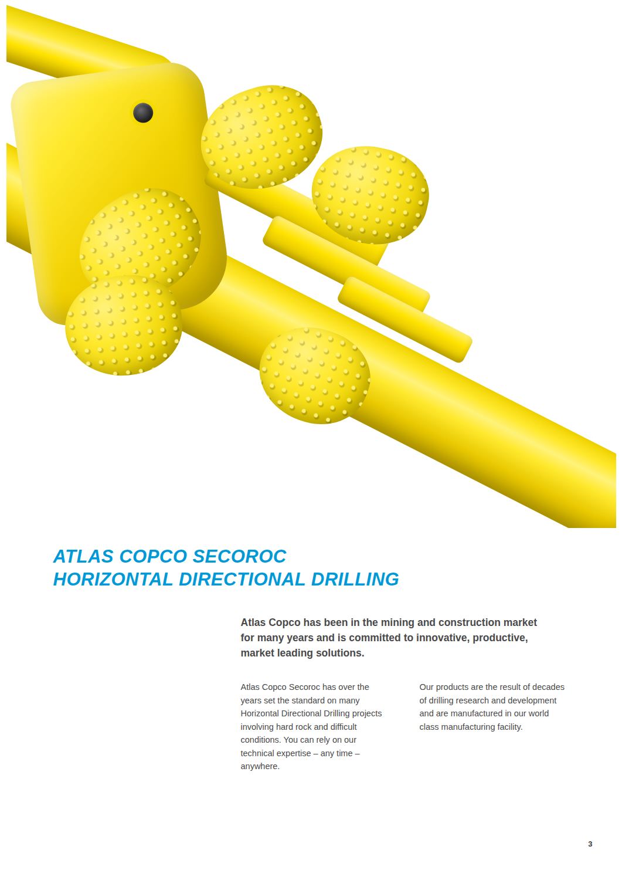ATLAS COPCO SECOROC
HORIZONTAL DIRECTIONAL DRILLING
Atlas Copco has been in the mining and construction market for many years and is committed to innovative, productive, market leading solutions.
Atlas Copco Secoroc has over the years set the standard on many Horizontal Directional Drilling projects involving hard rock and difficult conditions. You can rely on our technical expertise – any time – anywhere.
Our products are the result of decades of drilling research and development and are manufactured in our world class manufacturing facility.
3